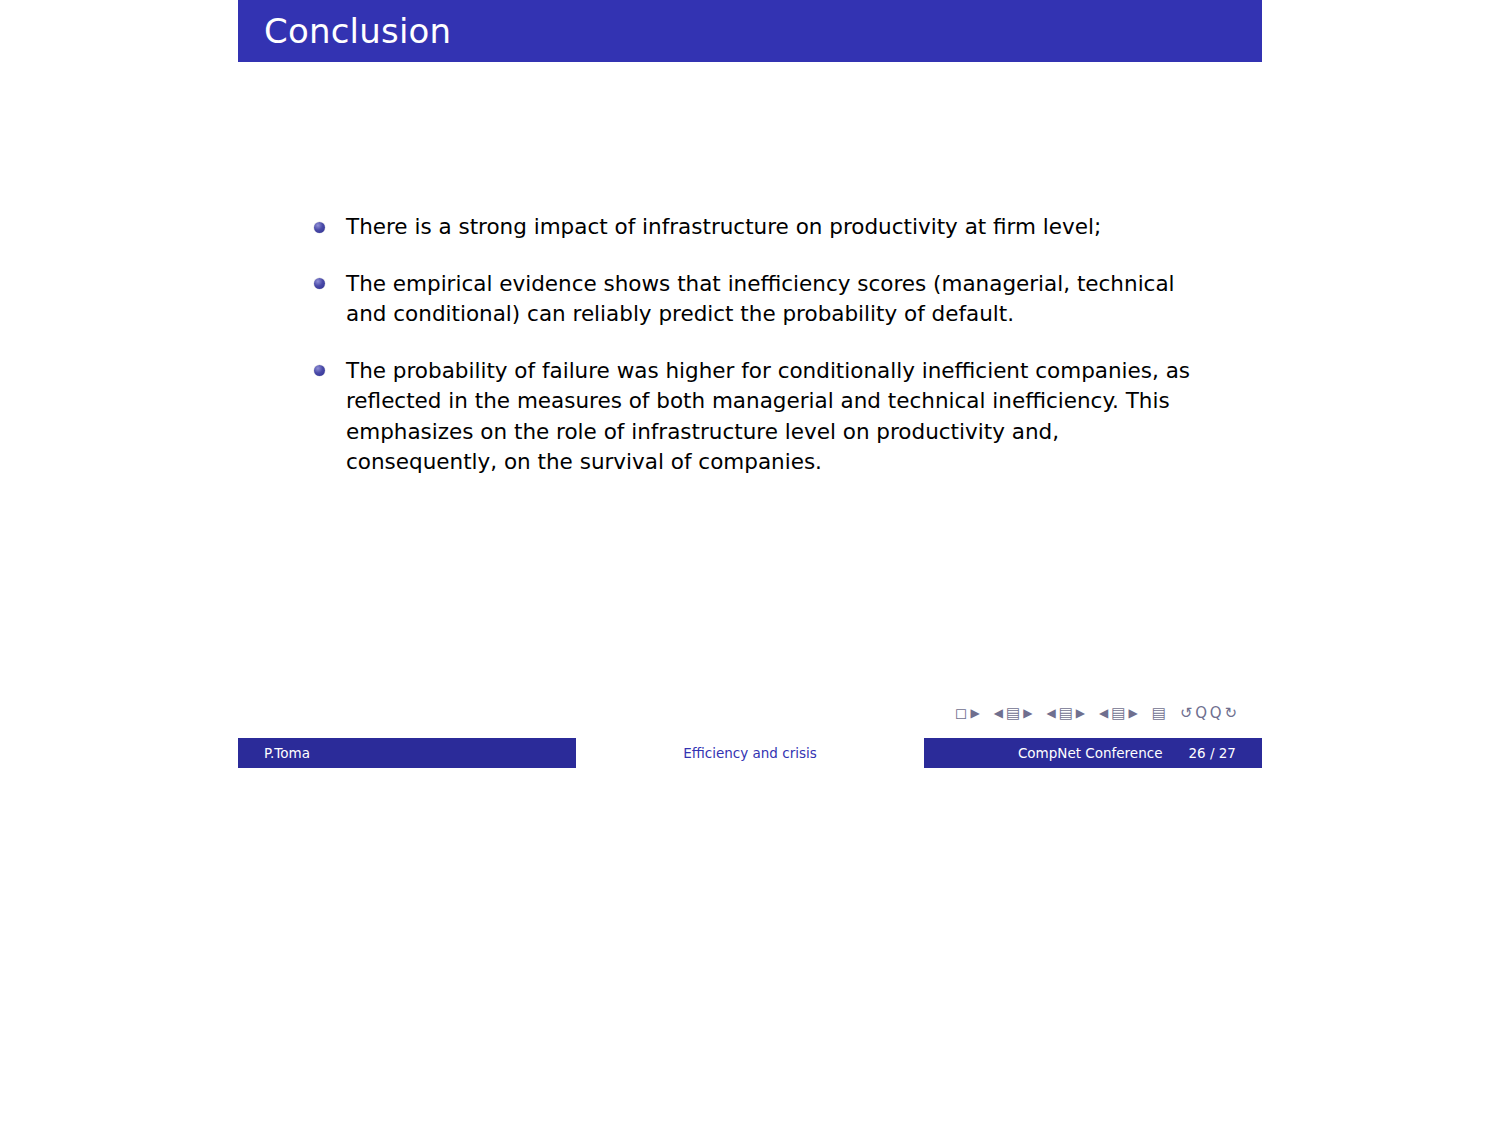Conclusion
There is a strong impact of infrastructure on productivity at firm level;
The empirical evidence shows that inefficiency scores (managerial, technical and conditional) can reliably predict the probability of default.
The probability of failure was higher for conditionally inefficient companies, as reflected in the measures of both managerial and technical inefficiency. This emphasizes on the role of infrastructure level on productivity and, consequently, on the survival of companies.
◻▶ ◀▤▶ ◀▤▶ ◀▤▶ ▤ ↺ Q Q ↻
P.Toma
Efficiency and crisis
CompNet Conference 26 / 27